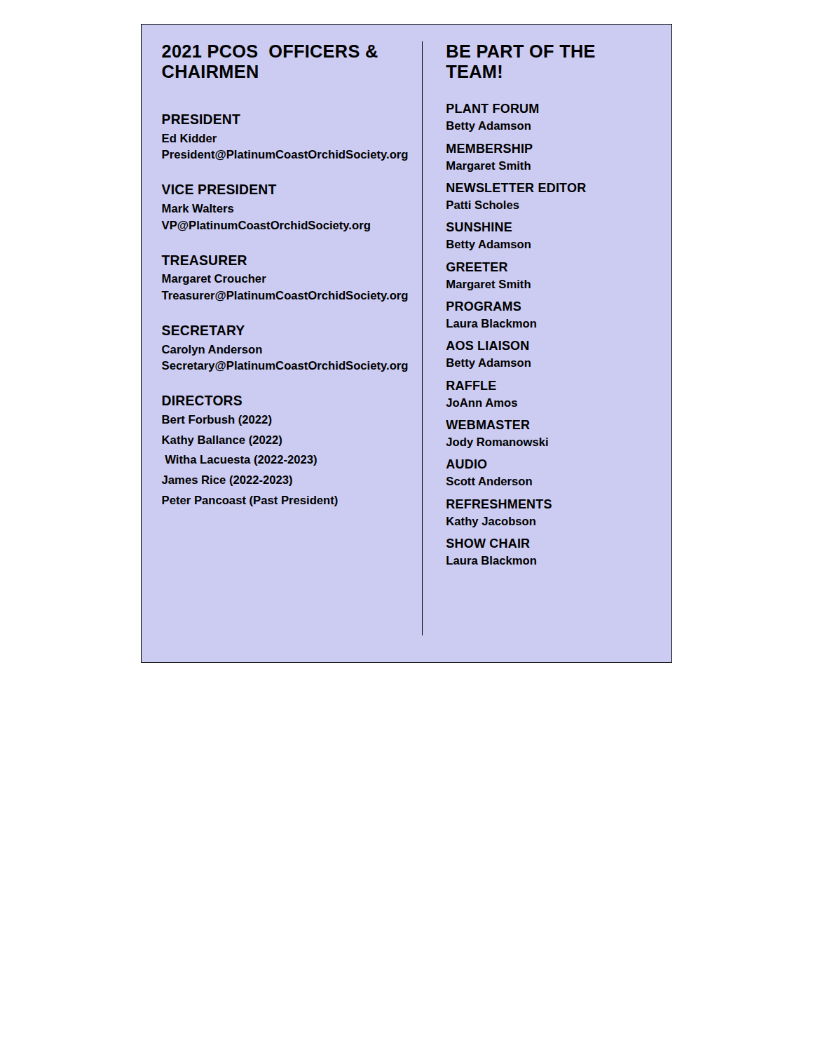2021 PCOS OFFICERS & CHAIRMEN
PRESIDENT
Ed Kidder
President@PlatinumCoastOrchidSociety.org
VICE PRESIDENT
Mark Walters
VP@PlatinumCoastOrchidSociety.org
TREASURER
Margaret Croucher
Treasurer@PlatinumCoastOrchidSociety.org
SECRETARY
Carolyn Anderson
Secretary@PlatinumCoastOrchidSociety.org
DIRECTORS
Bert Forbush (2022)
Kathy Ballance (2022)
Witha Lacuesta (2022-2023)
James Rice (2022-2023)
Peter Pancoast (Past President)
BE PART OF THE TEAM!
PLANT FORUM
Betty Adamson
MEMBERSHIP
Margaret Smith
NEWSLETTER EDITOR
Patti Scholes
SUNSHINE
Betty Adamson
GREETER
Margaret Smith
PROGRAMS
Laura Blackmon
AOS LIAISON
Betty Adamson
RAFFLE
JoAnn Amos
WEBMASTER
Jody Romanowski
AUDIO
Scott Anderson
REFRESHMENTS
Kathy Jacobson
SHOW CHAIR
Laura Blackmon